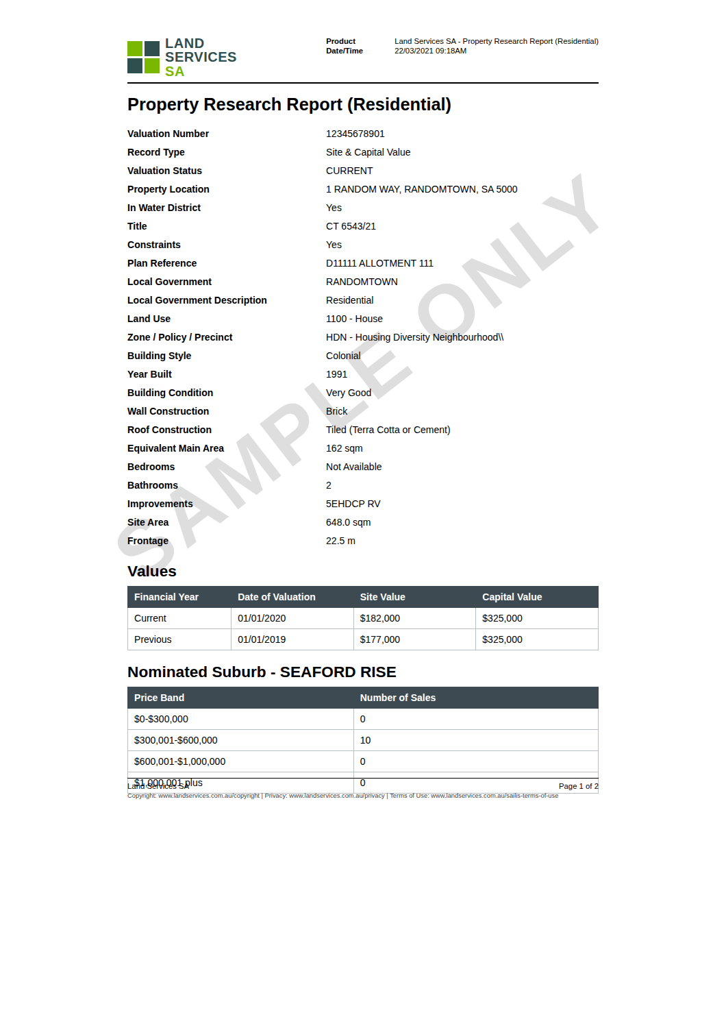SAMPLE ONLY
LAND
SERVICES
SA
| Product | Land Services SA - Property Research Report (Residential) |
| Date/Time | 22/03/2021 09:18AM |
Property Research Report (Residential)
| Valuation Number | 12345678901 |
| Record Type | Site & Capital Value |
| Valuation Status | CURRENT |
| Property Location | 1 RANDOM WAY, RANDOMTOWN, SA 5000 |
| In Water District | Yes |
| Title | CT 6543/21 |
| Constraints | Yes |
| Plan Reference | D11111 ALLOTMENT 111 |
| Local Government | RANDOMTOWN |
| Local Government Description | Residential |
| Land Use | 1100 - House |
| Zone / Policy / Precinct | HDN - Housing Diversity Neighbourhood\\ |
| Building Style | Colonial |
| Year Built | 1991 |
| Building Condition | Very Good |
| Wall Construction | Brick |
| Roof Construction | Tiled (Terra Cotta or Cement) |
| Equivalent Main Area | 162 sqm |
| Bedrooms | Not Available |
| Bathrooms | 2 |
| Improvements | 5EHDCP RV |
| Site Area | 648.0 sqm |
| Frontage | 22.5 m |
Values
| Financial Year | Date of Valuation | Site Value | Capital Value |
| --- | --- | --- | --- |
| Current | 01/01/2020 | $182,000 | $325,000 |
| Previous | 01/01/2019 | $177,000 | $325,000 |
Nominated Suburb - SEAFORD RISE
| Price Band | Number of Sales |
| --- | --- |
| $0-$300,000 | 0 |
| $300,001-$600,000 | 10 |
| $600,001-$1,000,000 | 0 |
| $1,000,001 plus | 0 |
Land Services SA
Page 1 of 2
Copyright: www.landservices.com.au/copyright | Privacy: www.landservices.com.au/privacy | Terms of Use: www.landservices.com.au/sailis-terms-of-use